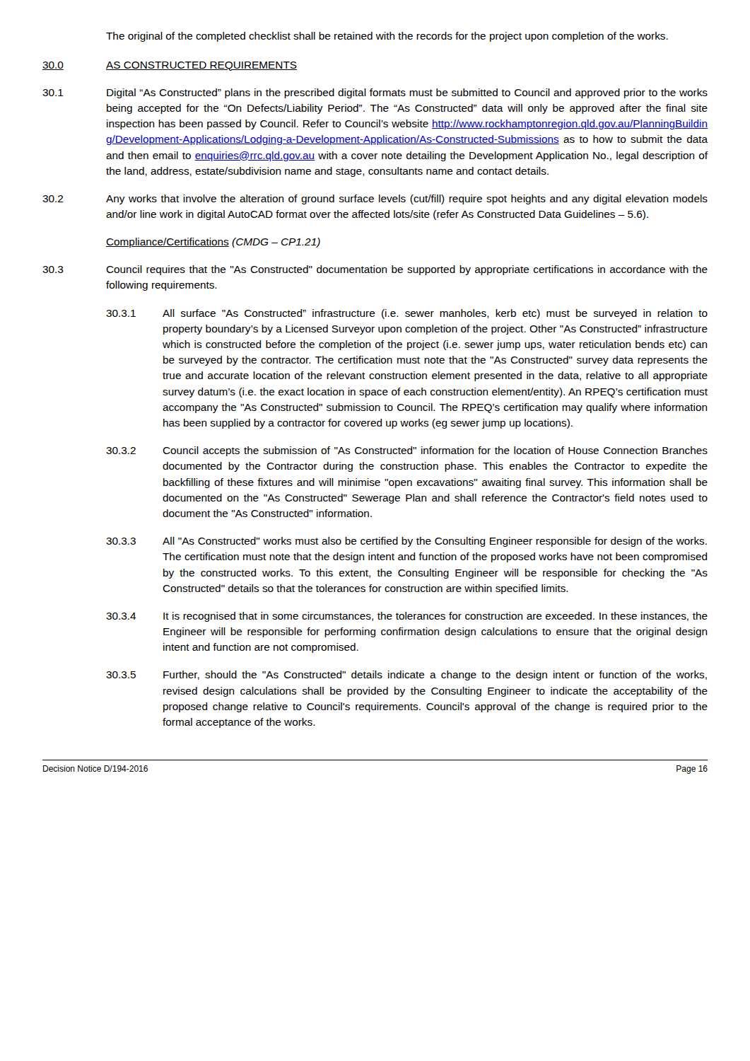The original of the completed checklist shall be retained with the records for the project upon completion of the works.
30.0 AS CONSTRUCTED REQUIREMENTS
30.1
Digital “As Constructed” plans in the prescribed digital formats must be submitted to Council and approved prior to the works being accepted for the “On Defects/Liability Period”. The “As Constructed” data will only be approved after the final site inspection has been passed by Council. Refer to Council’s website http://www.rockhamptonregion.qld.gov.au/PlanningBuilding/Development-Applications/Lodging-a-Development-Application/As-Constructed-Submissions as to how to submit the data and then email to enquiries@rrc.qld.gov.au with a cover note detailing the Development Application No., legal description of the land, address, estate/subdivision name and stage, consultants name and contact details.
30.2
Any works that involve the alteration of ground surface levels (cut/fill) require spot heights and any digital elevation models and/or line work in digital AutoCAD format over the affected lots/site (refer As Constructed Data Guidelines – 5.6).
Compliance/Certifications (CMDG – CP1.21)
30.3
Council requires that the "As Constructed" documentation be supported by appropriate certifications in accordance with the following requirements.
30.3.1
All surface "As Constructed” infrastructure (i.e. sewer manholes, kerb etc) must be surveyed in relation to property boundary’s by a Licensed Surveyor upon completion of the project. Other "As Constructed” infrastructure which is constructed before the completion of the project (i.e. sewer jump ups, water reticulation bends etc) can be surveyed by the contractor. The certification must note that the "As Constructed" survey data represents the true and accurate location of the relevant construction element presented in the data, relative to all appropriate survey datum’s (i.e. the exact location in space of each construction element/entity). An RPEQ’s certification must accompany the "As Constructed" submission to Council. The RPEQ’s certification may qualify where information has been supplied by a contractor for covered up works (eg sewer jump up locations).
30.3.2
Council accepts the submission of "As Constructed" information for the location of House Connection Branches documented by the Contractor during the construction phase. This enables the Contractor to expedite the backfilling of these fixtures and will minimise "open excavations" awaiting final survey. This information shall be documented on the "As Constructed" Sewerage Plan and shall reference the Contractor's field notes used to document the "As Constructed" information.
30.3.3
All "As Constructed" works must also be certified by the Consulting Engineer responsible for design of the works. The certification must note that the design intent and function of the proposed works have not been compromised by the constructed works. To this extent, the Consulting Engineer will be responsible for checking the "As Constructed" details so that the tolerances for construction are within specified limits.
30.3.4
It is recognised that in some circumstances, the tolerances for construction are exceeded. In these instances, the Engineer will be responsible for performing confirmation design calculations to ensure that the original design intent and function are not compromised.
30.3.5
Further, should the "As Constructed" details indicate a change to the design intent or function of the works, revised design calculations shall be provided by the Consulting Engineer to indicate the acceptability of the proposed change relative to Council's requirements. Council's approval of the change is required prior to the formal acceptance of the works.
Decision Notice D/194-2016 Page 16